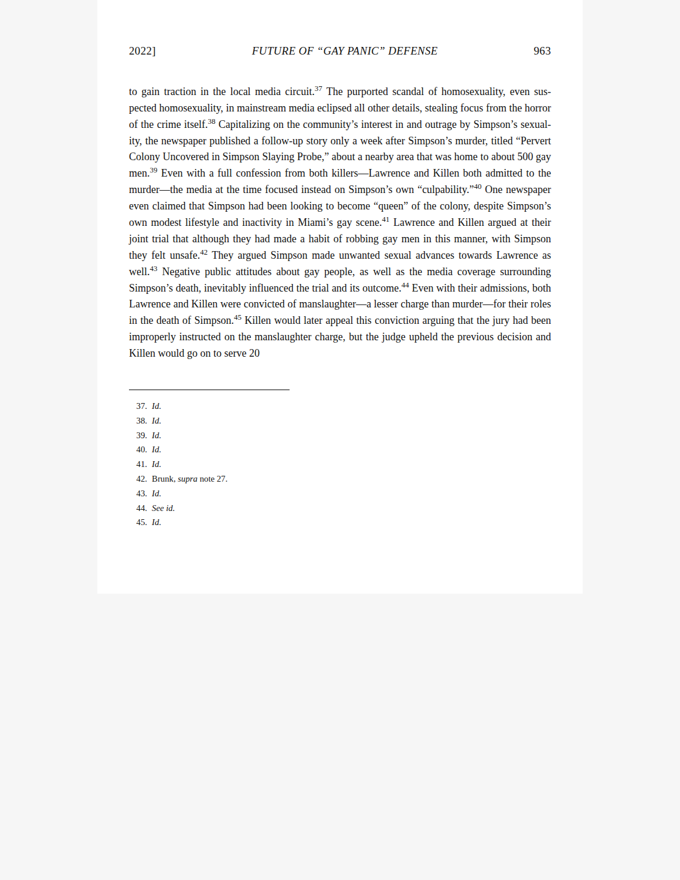2022] FUTURE OF “GAY PANIC” DEFENSE 963
to gain traction in the local media circuit.37 The purported scandal of homosexuality, even suspected homosexuality, in mainstream media eclipsed all other details, stealing focus from the horror of the crime itself.38 Capitalizing on the community’s interest in and outrage by Simpson’s sexuality, the newspaper published a follow-up story only a week after Simpson’s murder, titled “Pervert Colony Uncovered in Simpson Slaying Probe,” about a nearby area that was home to about 500 gay men.39 Even with a full confession from both killers—Lawrence and Killen both admitted to the murder—the media at the time focused instead on Simpson’s own “culpability.”40 One newspaper even claimed that Simpson had been looking to become “queen” of the colony, despite Simpson’s own modest lifestyle and inactivity in Miami’s gay scene.41 Lawrence and Killen argued at their joint trial that although they had made a habit of robbing gay men in this manner, with Simpson they felt unsafe.42 They argued Simpson made unwanted sexual advances towards Lawrence as well.43 Negative public attitudes about gay people, as well as the media coverage surrounding Simpson’s death, inevitably influenced the trial and its outcome.44 Even with their admissions, both Lawrence and Killen were convicted of manslaughter—a lesser charge than murder—for their roles in the death of Simpson.45 Killen would later appeal this conviction arguing that the jury had been improperly instructed on the manslaughter charge, but the judge upheld the previous decision and Killen would go on to serve 20
37. Id.
38. Id.
39. Id.
40. Id.
41. Id.
42. Brunk, supra note 27.
43. Id.
44. See id.
45. Id.